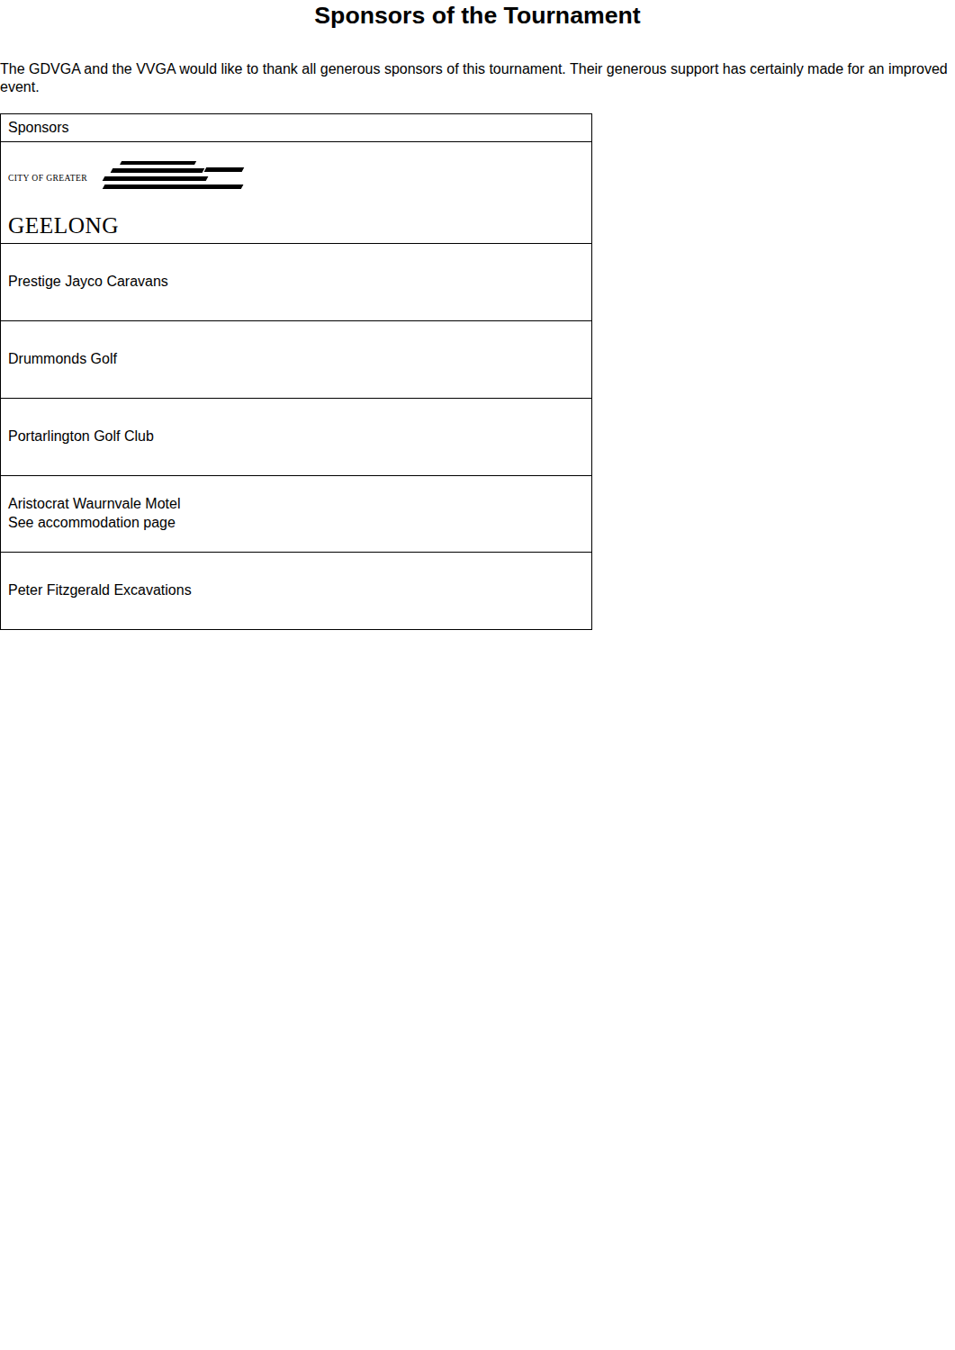Sponsors of the Tournament
The GDVGA and the VVGA would like to thank all generous sponsors of this tournament. Their generous support has certainly made for an improved event.
| Sponsors |
| CITY OF GREATER GEELONG |
| Prestige Jayco Caravans |
| Drummonds Golf |
| Portarlington Golf Club |
| Aristocrat Waurnvale Motel See accommodation page |
| Peter Fitzgerald Excavations |